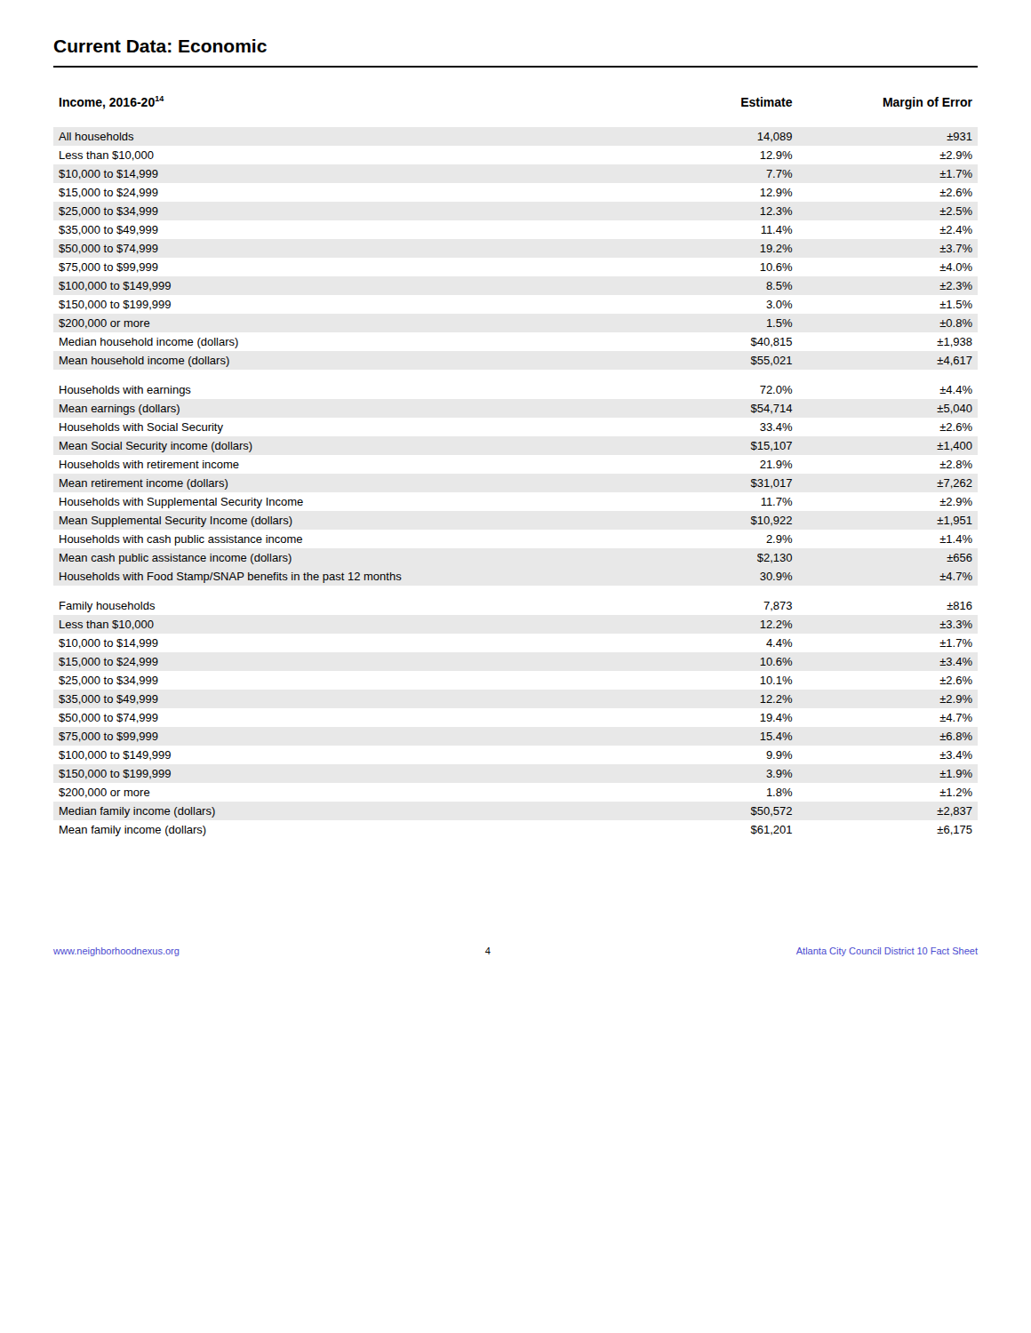Current Data: Economic
| Income, 2016-20 14 | Estimate | Margin of Error |
| --- | --- | --- |
| All households | 14,089 | ±931 |
| Less than $10,000 | 12.9% | ±2.9% |
| $10,000 to $14,999 | 7.7% | ±1.7% |
| $15,000 to $24,999 | 12.9% | ±2.6% |
| $25,000 to $34,999 | 12.3% | ±2.5% |
| $35,000 to $49,999 | 11.4% | ±2.4% |
| $50,000 to $74,999 | 19.2% | ±3.7% |
| $75,000 to $99,999 | 10.6% | ±4.0% |
| $100,000 to $149,999 | 8.5% | ±2.3% |
| $150,000 to $199,999 | 3.0% | ±1.5% |
| $200,000 or more | 1.5% | ±0.8% |
| Median household income (dollars) | $40,815 | ±1,938 |
| Mean household income (dollars) | $55,021 | ±4,617 |
| Households with earnings | 72.0% | ±4.4% |
| Mean earnings (dollars) | $54,714 | ±5,040 |
| Households with Social Security | 33.4% | ±2.6% |
| Mean Social Security income (dollars) | $15,107 | ±1,400 |
| Households with retirement income | 21.9% | ±2.8% |
| Mean retirement income (dollars) | $31,017 | ±7,262 |
| Households with Supplemental Security Income | 11.7% | ±2.9% |
| Mean Supplemental Security Income (dollars) | $10,922 | ±1,951 |
| Households with cash public assistance income | 2.9% | ±1.4% |
| Mean cash public assistance income (dollars) | $2,130 | ±656 |
| Households with Food Stamp/SNAP benefits in the past 12 months | 30.9% | ±4.7% |
| Family households | 7,873 | ±816 |
| Less than $10,000 | 12.2% | ±3.3% |
| $10,000 to $14,999 | 4.4% | ±1.7% |
| $15,000 to $24,999 | 10.6% | ±3.4% |
| $25,000 to $34,999 | 10.1% | ±2.6% |
| $35,000 to $49,999 | 12.2% | ±2.9% |
| $50,000 to $74,999 | 19.4% | ±4.7% |
| $75,000 to $99,999 | 15.4% | ±6.8% |
| $100,000 to $149,999 | 9.9% | ±3.4% |
| $150,000 to $199,999 | 3.9% | ±1.9% |
| $200,000 or more | 1.8% | ±1.2% |
| Median family income (dollars) | $50,572 | ±2,837 |
| Mean family income (dollars) | $61,201 | ±6,175 |
www.neighborhoodnexus.org 4 Atlanta City Council District 10 Fact Sheet